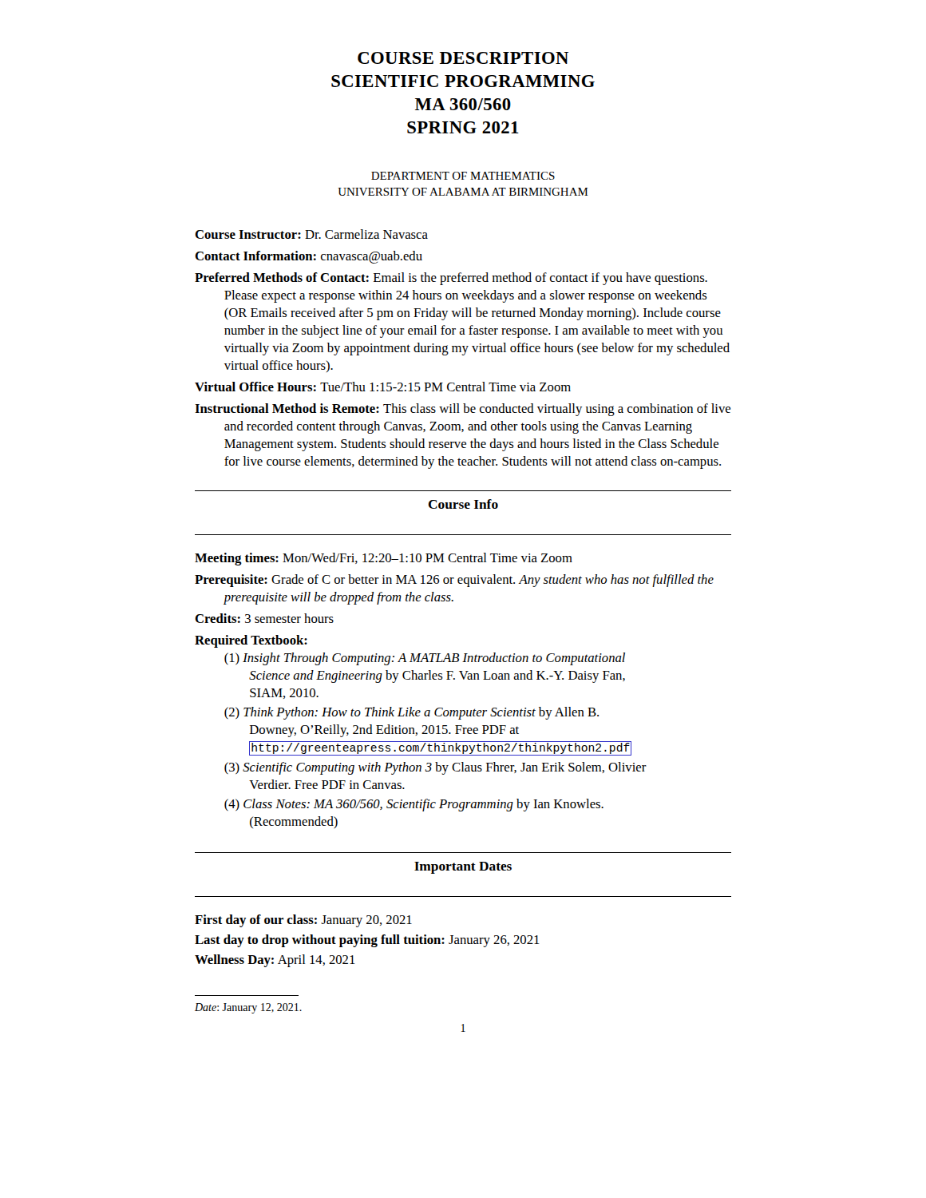COURSE DESCRIPTION
SCIENTIFIC PROGRAMMING
MA 360/560
SPRING 2021
DEPARTMENT OF MATHEMATICS
UNIVERSITY OF ALABAMA AT BIRMINGHAM
Course Instructor:
Dr. Carmeliza Navasca
Contact Information:
cnavasca@uab.edu
Preferred Methods of Contact:
Email is the preferred method of contact if you have questions. Please expect a response within 24 hours on weekdays and a slower response on weekends (OR Emails received after 5 pm on Friday will be returned Monday morning). Include course number in the subject line of your email for a faster response. I am available to meet with you virtually via Zoom by appointment during my virtual office hours (see below for my scheduled virtual office hours).
Virtual Office Hours:
Tue/Thu 1:15-2:15 PM Central Time via Zoom
Instructional Method is Remote:
This class will be conducted virtually using a combination of live and recorded content through Canvas, Zoom, and other tools using the Canvas Learning Management system. Students should reserve the days and hours listed in the Class Schedule for live course elements, determined by the teacher. Students will not attend class on-campus.
Course Info
Meeting times: Mon/Wed/Fri, 12:20–1:10 PM Central Time via Zoom
Prerequisite: Grade of C or better in MA 126 or equivalent. Any student who has not fulfilled the prerequisite will be dropped from the class.
Credits: 3 semester hours
Required Textbook:
(1) Insight Through Computing: A MATLAB Introduction to Computational Science and Engineering by Charles F. Van Loan and K.-Y. Daisy Fan, SIAM, 2010.
(2) Think Python: How to Think Like a Computer Scientist by Allen B. Downey, O’Reilly, 2nd Edition, 2015. Free PDF at
http://greenteapress.com/thinkpython2/thinkpython2.pdf
(3) Scientific Computing with Python 3 by Claus Fhrer, Jan Erik Solem, Olivier Verdier. Free PDF in Canvas.
(4) Class Notes: MA 360/560, Scientific Programming by Ian Knowles. (Recommended)
Important Dates
First day of our class: January 20, 2021
Last day to drop without paying full tuition: January 26, 2021
Wellness Day: April 14, 2021
Date: January 12, 2021.
1